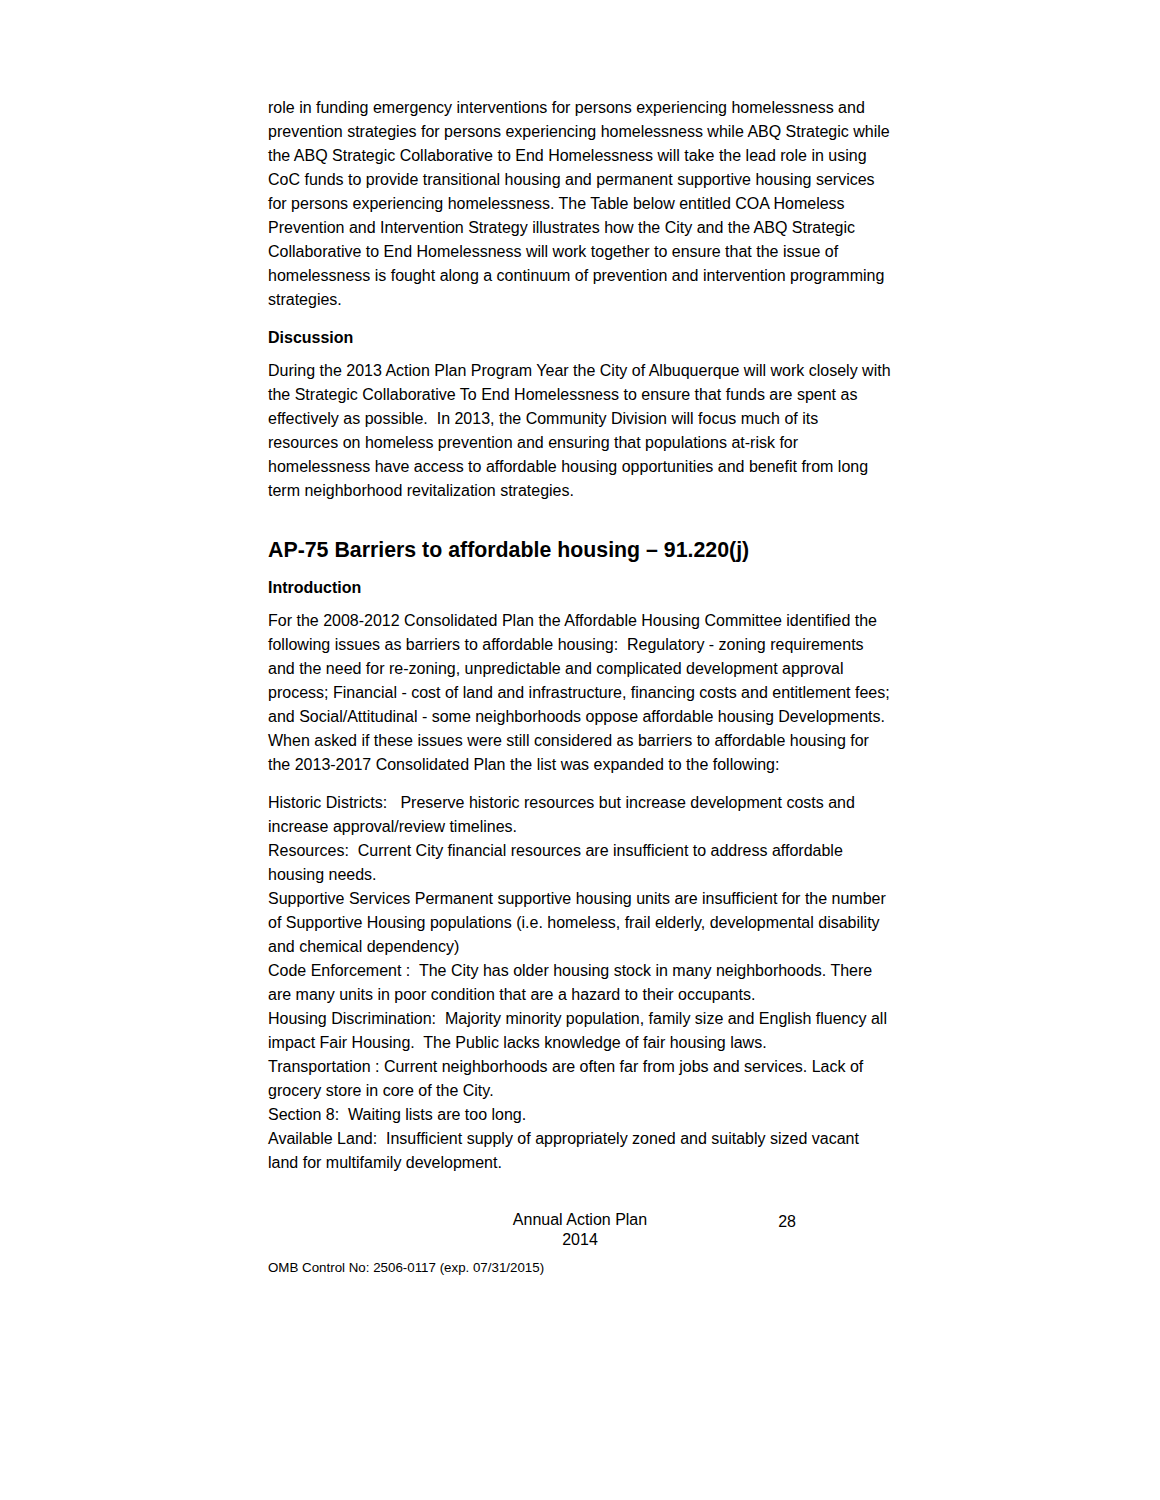role in funding emergency interventions for persons experiencing homelessness and prevention strategies for persons experiencing homelessness while ABQ Strategic while the ABQ Strategic Collaborative to End Homelessness will take the lead role in using CoC funds to provide transitional housing and permanent supportive housing services for persons experiencing homelessness. The Table below entitled COA Homeless Prevention and Intervention Strategy illustrates how the City and the ABQ Strategic Collaborative to End Homelessness will work together to ensure that the issue of homelessness is fought along a continuum of prevention and intervention programming strategies.
Discussion
During the 2013 Action Plan Program Year the City of Albuquerque will work closely with the Strategic Collaborative To End Homelessness to ensure that funds are spent as effectively as possible. In 2013, the Community Division will focus much of its resources on homeless prevention and ensuring that populations at-risk for homelessness have access to affordable housing opportunities and benefit from long term neighborhood revitalization strategies.
AP-75 Barriers to affordable housing – 91.220(j)
Introduction
For the 2008-2012 Consolidated Plan the Affordable Housing Committee identified the following issues as barriers to affordable housing: Regulatory - zoning requirements and the need for re-zoning, unpredictable and complicated development approval process; Financial - cost of land and infrastructure, financing costs and entitlement fees; and Social/Attitudinal - some neighborhoods oppose affordable housing Developments. When asked if these issues were still considered as barriers to affordable housing for the 2013-2017 Consolidated Plan the list was expanded to the following:
Historic Districts: Preserve historic resources but increase development costs and increase approval/review timelines.
Resources: Current City financial resources are insufficient to address affordable housing needs.
Supportive Services Permanent supportive housing units are insufficient for the number of Supportive Housing populations (i.e. homeless, frail elderly, developmental disability and chemical dependency)
Code Enforcement : The City has older housing stock in many neighborhoods. There are many units in poor condition that are a hazard to their occupants.
Housing Discrimination: Majority minority population, family size and English fluency all impact Fair Housing. The Public lacks knowledge of fair housing laws.
Transportation : Current neighborhoods are often far from jobs and services. Lack of grocery store in core of the City.
Section 8: Waiting lists are too long.
Available Land: Insufficient supply of appropriately zoned and suitably sized vacant land for multifamily development.
Annual Action Plan
2014
28
OMB Control No: 2506-0117 (exp. 07/31/2015)